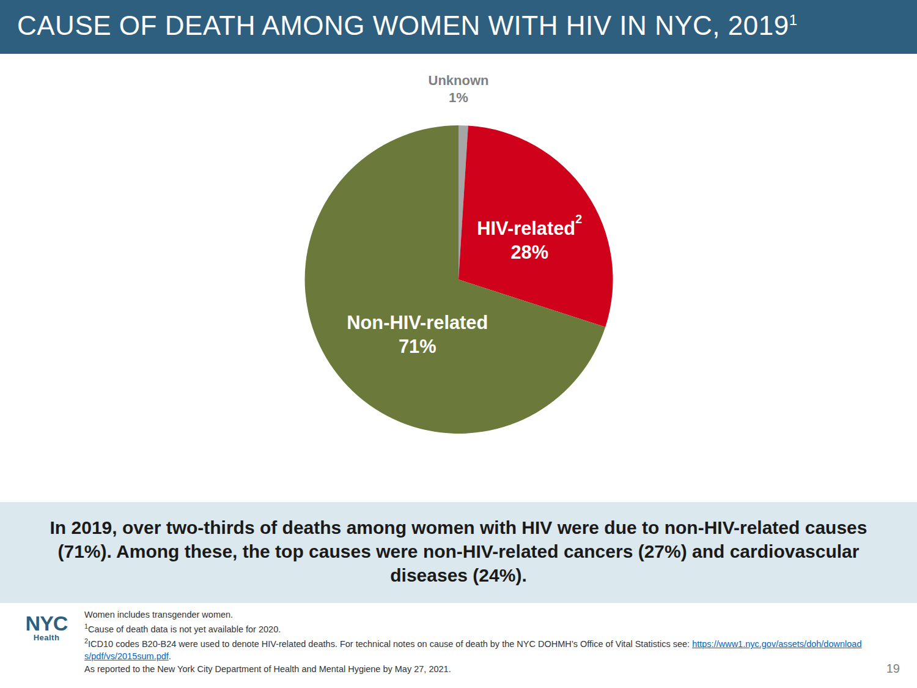CAUSE OF DEATH AMONG WOMEN WITH HIV IN NYC, 20191
Unknown
1%
Pie chart: Cause of death among women with HIV in NYC, 2019 HIV-related 28 percent, Non-HIV-related 71 percent, Unknown 1 percent. HIV-related2 28% Non-HIV-related 71%
In 2019, over two-thirds of deaths among women with HIV were due to non-HIV-related causes (71%). Among these, the top causes were non-HIV-related cancers (27%) and cardiovascular diseases (24%).
NYC
Health
Women includes transgender women.
1Cause of death data is not yet available for 2020.
2ICD10 codes B20-B24 were used to denote HIV-related deaths. For technical notes on cause of death by the NYC DOHMH’s Office of Vital Statistics see: https://www1.nyc.gov/assets/doh/downloads/pdf/vs/2015sum.pdf.
As reported to the New York City Department of Health and Mental Hygiene by May 27, 2021.
19